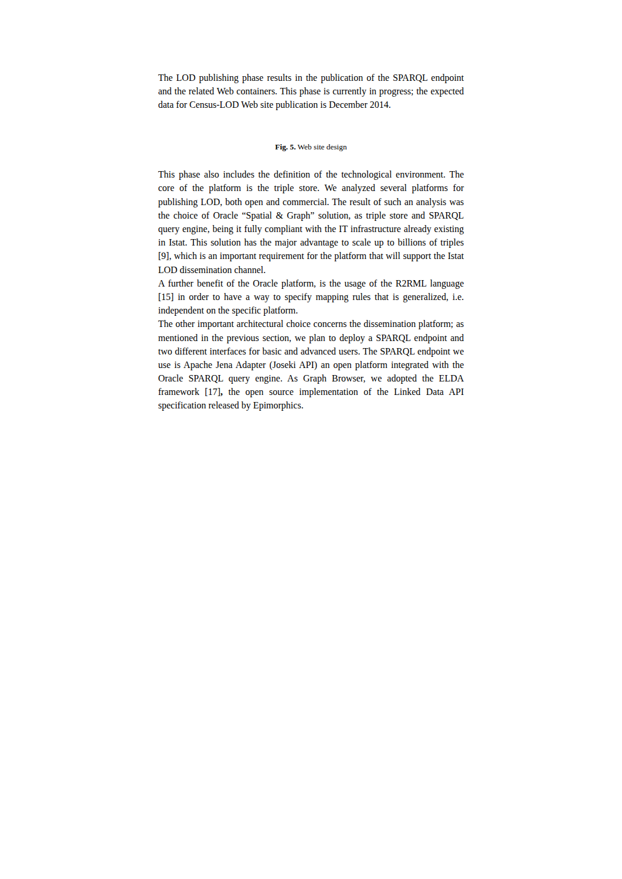The LOD publishing phase results in the publication of the SPARQL endpoint and the related Web containers. This phase is currently in progress; the expected data for Census-LOD Web site publication is December 2014.
Fig. 5. Web site design
This phase also includes the definition of the technological environment. The core of the platform is the triple store. We analyzed several platforms for publishing LOD, both open and commercial. The result of such an analysis was the choice of Oracle “Spatial & Graph” solution, as triple store and SPARQL query engine, being it fully compliant with the IT infrastructure already existing in Istat. This solution has the major advantage to scale up to billions of triples [9], which is an important requirement for the platform that will support the Istat LOD dissemination channel.
A further benefit of the Oracle platform, is the usage of the R2RML language [15] in order to have a way to specify mapping rules that is generalized, i.e. independent on the specific platform.
The other important architectural choice concerns the dissemination platform; as mentioned in the previous section, we plan to deploy a SPARQL endpoint and two different interfaces for basic and advanced users. The SPARQL endpoint we use is Apache Jena Adapter (Joseki API) an open platform integrated with the Oracle SPARQL query engine. As Graph Browser, we adopted the ELDA framework [17], the open source implementation of the Linked Data API specification released by Epimorphics.